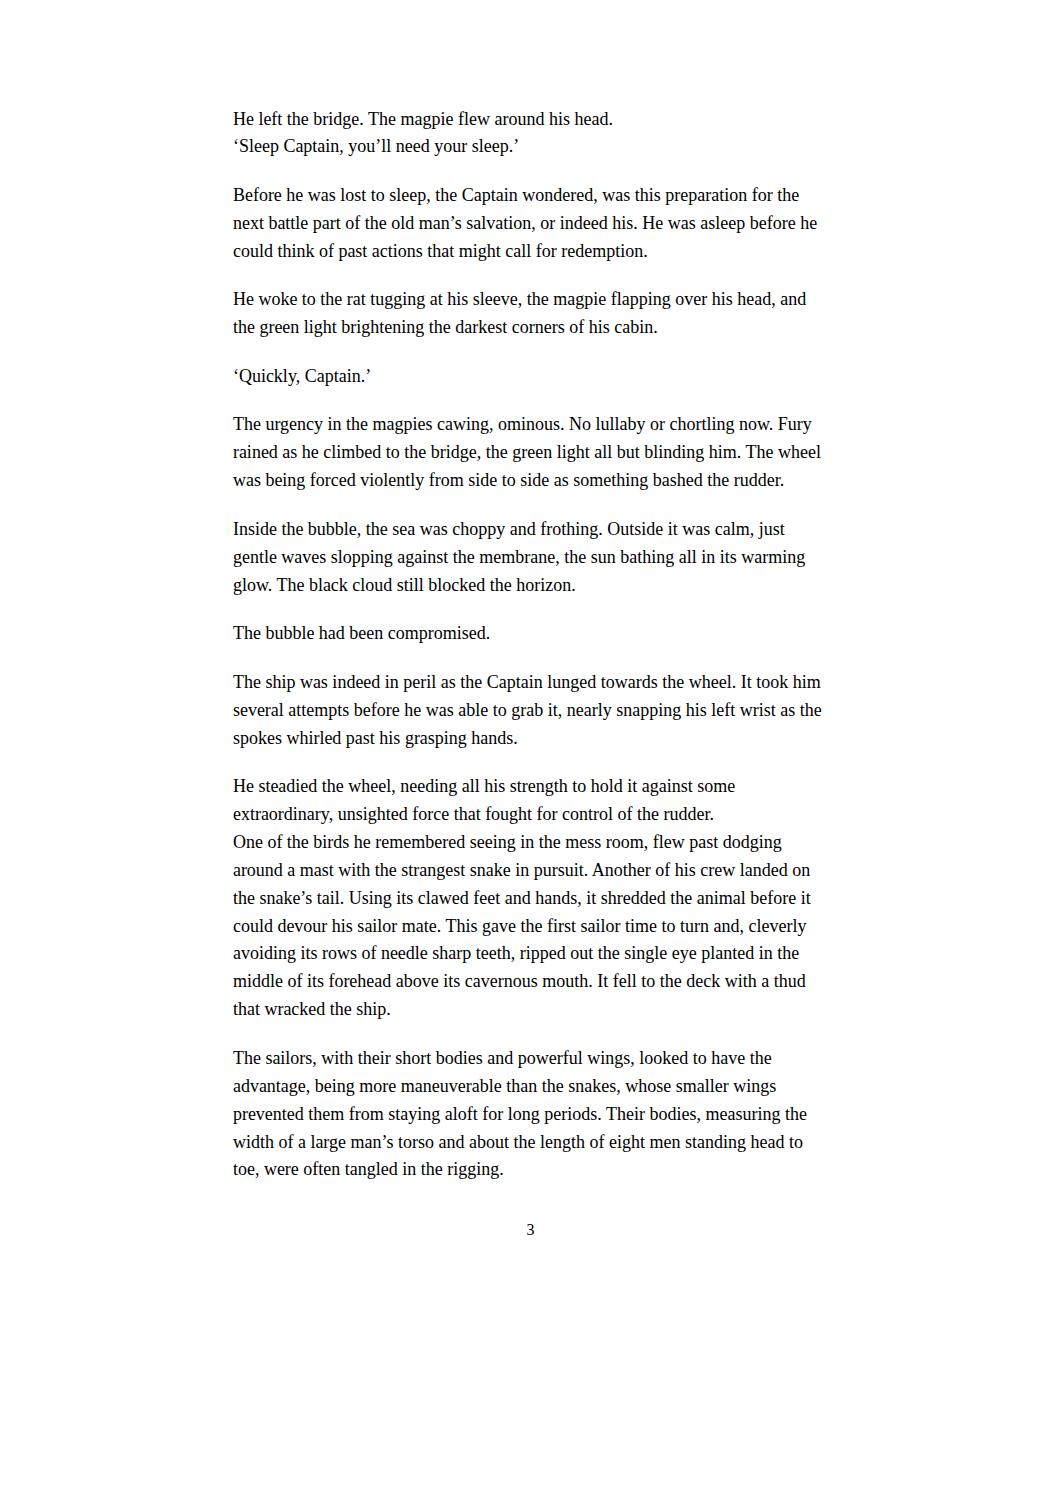He left the bridge. The magpie flew around his head.
‘Sleep Captain, you’ll need your sleep.’
Before he was lost to sleep, the Captain wondered, was this preparation for the next battle part of the old man’s salvation, or indeed his. He was asleep before he could think of past actions that might call for redemption.
He woke to the rat tugging at his sleeve, the magpie flapping over his head, and the green light brightening the darkest corners of his cabin.
‘Quickly, Captain.’
The urgency in the magpies cawing, ominous. No lullaby or chortling now. Fury rained as he climbed to the bridge, the green light all but blinding him. The wheel was being forced violently from side to side as something bashed the rudder.
Inside the bubble, the sea was choppy and frothing. Outside it was calm, just gentle waves slopping against the membrane, the sun bathing all in its warming glow. The black cloud still blocked the horizon.
The bubble had been compromised.
The ship was indeed in peril as the Captain lunged towards the wheel. It took him several attempts before he was able to grab it, nearly snapping his left wrist as the spokes whirled past his grasping hands.
He steadied the wheel, needing all his strength to hold it against some extraordinary, unsighted force that fought for control of the rudder.
One of the birds he remembered seeing in the mess room, flew past dodging around a mast with the strangest snake in pursuit. Another of his crew landed on the snake’s tail. Using its clawed feet and hands, it shredded the animal before it could devour his sailor mate. This gave the first sailor time to turn and, cleverly avoiding its rows of needle sharp teeth, ripped out the single eye planted in the middle of its forehead above its cavernous mouth. It fell to the deck with a thud that wracked the ship.
The sailors, with their short bodies and powerful wings, looked to have the advantage, being more maneuverable than the snakes, whose smaller wings prevented them from staying aloft for long periods. Their bodies, measuring the width of a large man’s torso and about the length of eight men standing head to toe, were often tangled in the rigging.
3